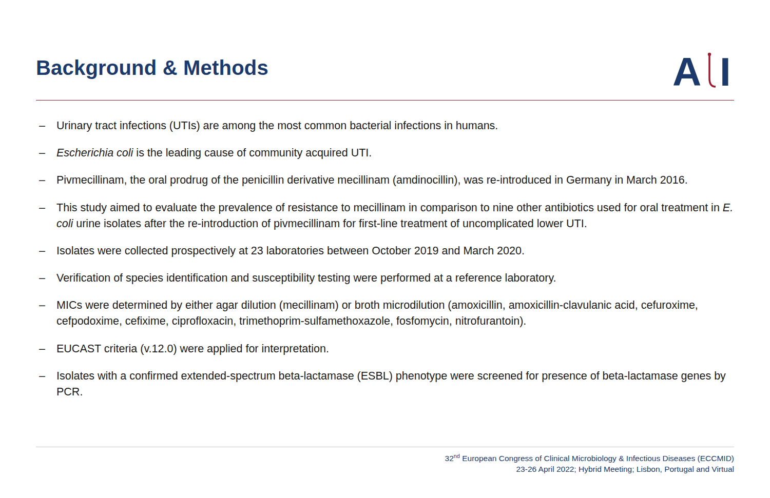A I
Background & Methods
Urinary tract infections (UTIs) are among the most common bacterial infections in humans.
Escherichia coli is the leading cause of community acquired UTI.
Pivmecillinam, the oral prodrug of the penicillin derivative mecillinam (amdinocillin), was re-introduced in Germany in March 2016.
This study aimed to evaluate the prevalence of resistance to mecillinam in comparison to nine other antibiotics used for oral treatment in E. coli urine isolates after the re-introduction of pivmecillinam for first-line treatment of uncomplicated lower UTI.
Isolates were collected prospectively at 23 laboratories between October 2019 and March 2020.
Verification of species identification and susceptibility testing were performed at a reference laboratory.
MICs were determined by either agar dilution (mecillinam) or broth microdilution (amoxicillin, amoxicillin-clavulanic acid, cefuroxime, cefpodoxime, cefixime, ciprofloxacin, trimethoprim-sulfamethoxazole, fosfomycin, nitrofurantoin).
EUCAST criteria (v.12.0) were applied for interpretation.
Isolates with a confirmed extended-spectrum beta-lactamase (ESBL) phenotype were screened for presence of beta-lactamase genes by PCR.
32nd European Congress of Clinical Microbiology & Infectious Diseases (ECCMID)
23-26 April 2022; Hybrid Meeting; Lisbon, Portugal and Virtual